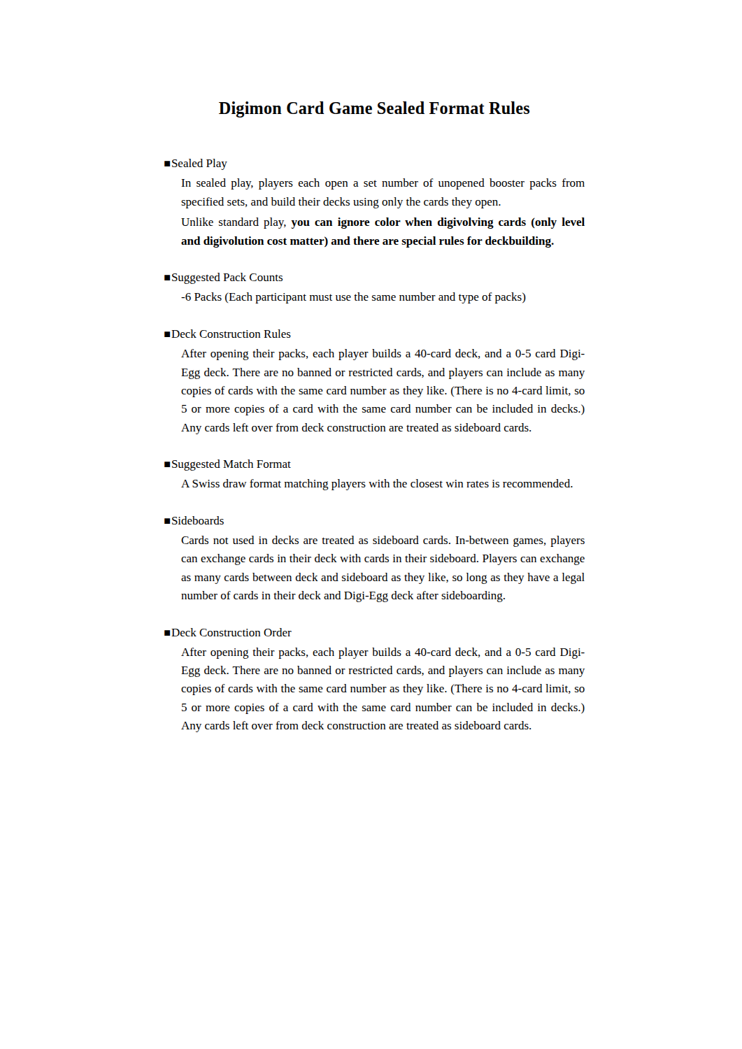Digimon Card Game Sealed Format Rules
Sealed Play
In sealed play, players each open a set number of unopened booster packs from specified sets, and build their decks using only the cards they open.
Unlike standard play, you can ignore color when digivolving cards (only level and digivolution cost matter) and there are special rules for deckbuilding.
Suggested Pack Counts
-6 Packs (Each participant must use the same number and type of packs)
Deck Construction Rules
After opening their packs, each player builds a 40-card deck, and a 0-5 card Digi-Egg deck. There are no banned or restricted cards, and players can include as many copies of cards with the same card number as they like. (There is no 4-card limit, so 5 or more copies of a card with the same card number can be included in decks.) Any cards left over from deck construction are treated as sideboard cards.
Suggested Match Format
A Swiss draw format matching players with the closest win rates is recommended.
Sideboards
Cards not used in decks are treated as sideboard cards. In-between games, players can exchange cards in their deck with cards in their sideboard. Players can exchange as many cards between deck and sideboard as they like, so long as they have a legal number of cards in their deck and Digi-Egg deck after sideboarding.
Deck Construction Order
After opening their packs, each player builds a 40-card deck, and a 0-5 card Digi-Egg deck. There are no banned or restricted cards, and players can include as many copies of cards with the same card number as they like. (There is no 4-card limit, so 5 or more copies of a card with the same card number can be included in decks.) Any cards left over from deck construction are treated as sideboard cards.